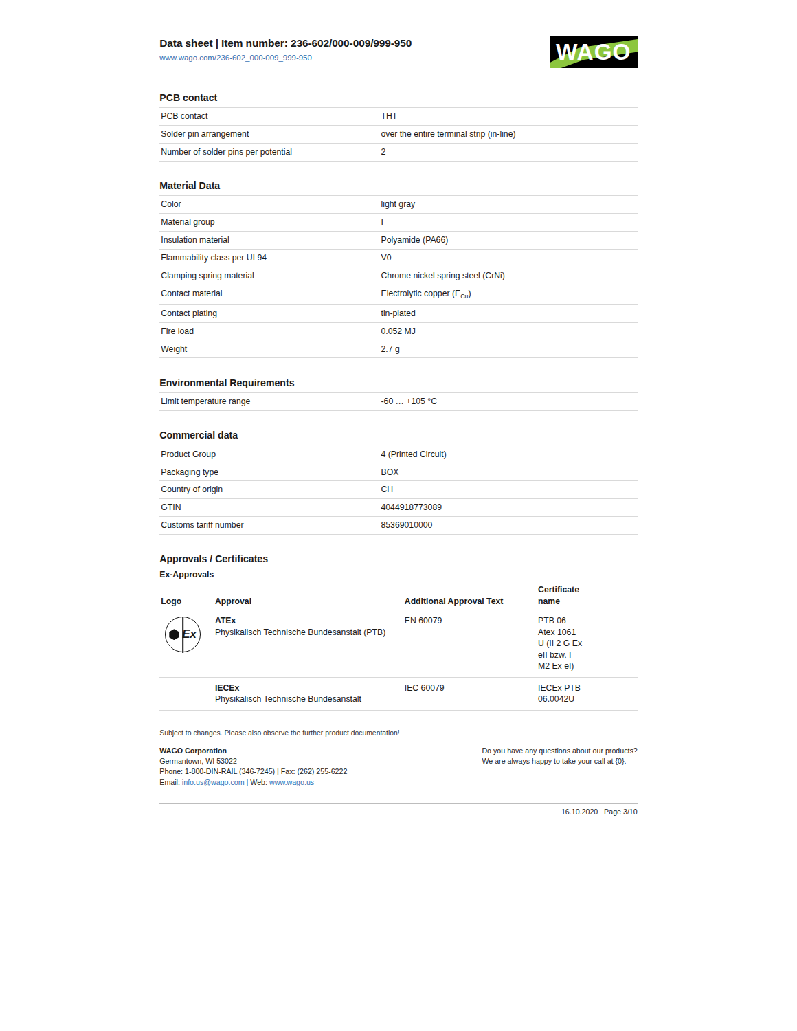Data sheet | Item number: 236-602/000-009/999-950
www.wago.com/236-602_000-009_999-950
WAGO
PCB contact
| PCB contact | THT |
| Solder pin arrangement | over the entire terminal strip (in-line) |
| Number of solder pins per potential | 2 |
Material Data
| Color | light gray |
| Material group | I |
| Insulation material | Polyamide (PA66) |
| Flammability class per UL94 | V0 |
| Clamping spring material | Chrome nickel spring steel (CrNi) |
| Contact material | Electrolytic copper (E Cu ) |
| Contact plating | tin-plated |
| Fire load | 0.052 MJ |
| Weight | 2.7 g |
Environmental Requirements
| Limit temperature range | -60 … +105 °C |
Commercial data
| Product Group | 4 (Printed Circuit) |
| Packaging type | BOX |
| Country of origin | CH |
| GTIN | 4044918773089 |
| Customs tariff number | 85369010000 |
Approvals / Certificates
Ex-Approvals
| Logo | Approval | Additional Approval Text | Certificate name |
| --- | --- | --- | --- |
| Ex | ATEx Physikalisch Technische Bundesanstalt (PTB) | EN 60079 | PTB 06 Atex 1061 U (II 2 G Ex eII bzw. I M2 Ex eI) |
| | IECEx Physikalisch Technische Bundesanstalt | IEC 60079 | IECEx PTB 06.0042U |
Subject to changes. Please also observe the further product documentation!
WAGO Corporation
Germantown, WI 53022
Phone: 1-800-DIN-RAIL (346-7245) | Fax: (262) 255-6222
Email: info.us@wago.com | Web: www.wago.us
Do you have any questions about our products?
We are always happy to take your call at {0}.
16.10.2020 Page 3/10